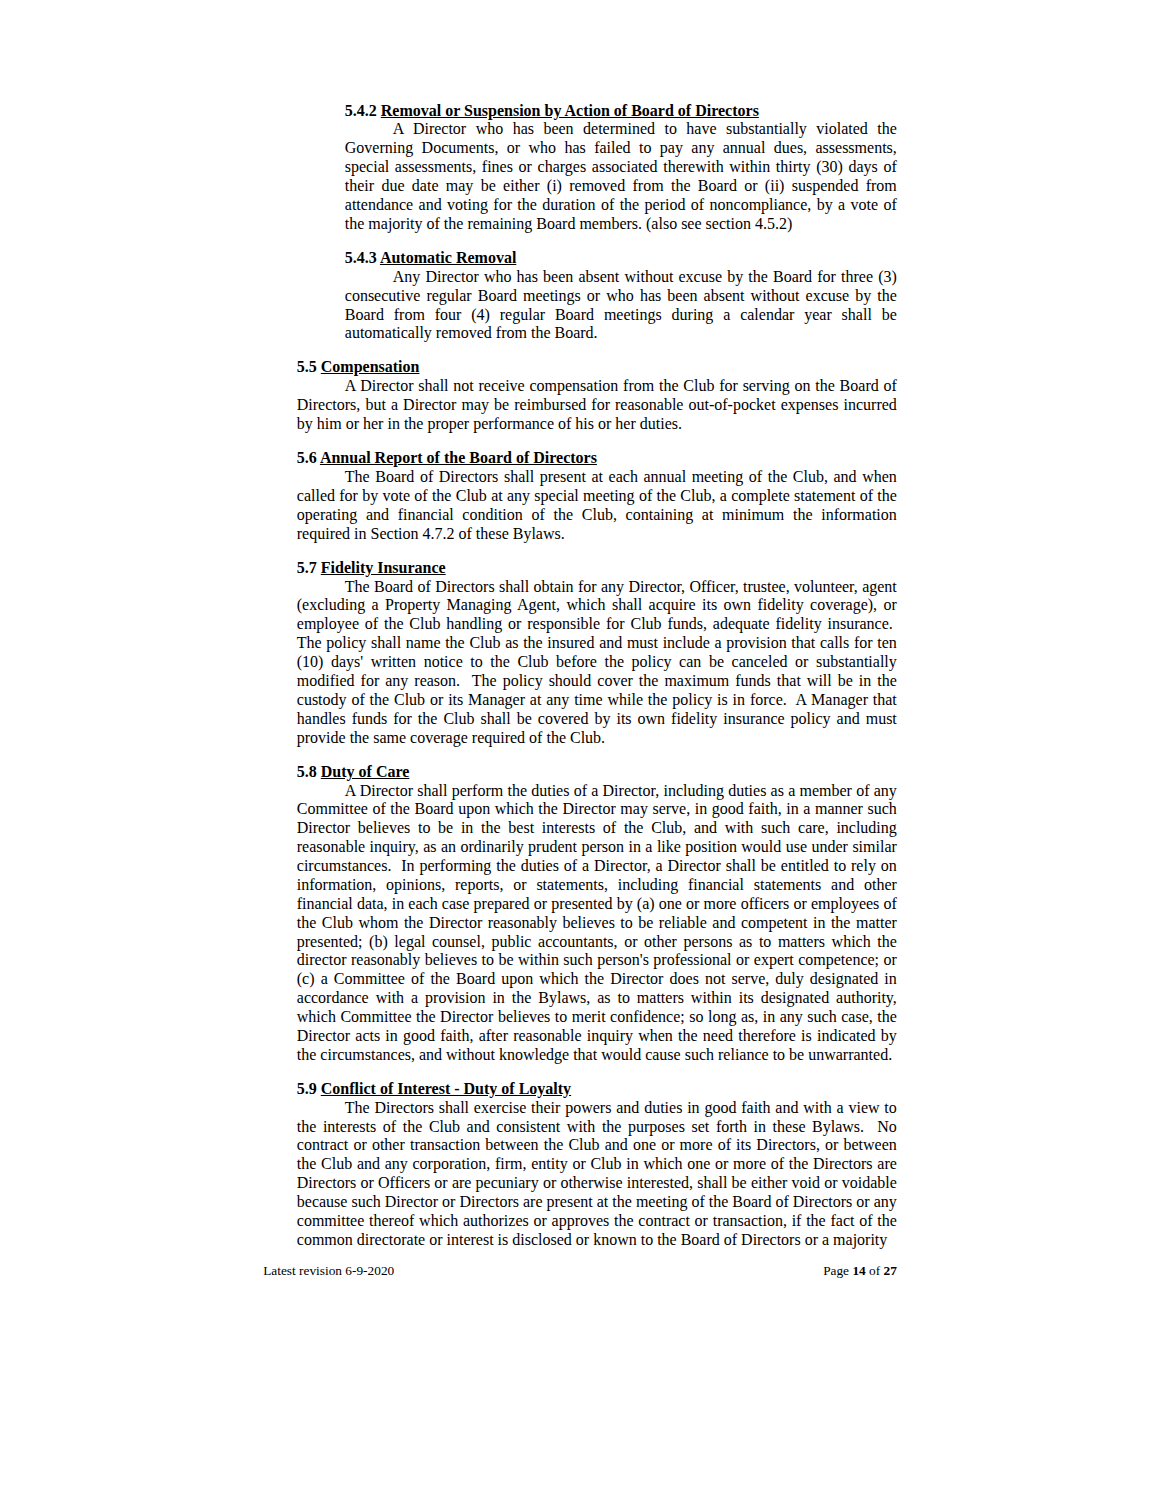5.4.2 Removal or Suspension by Action of Board of Directors
A Director who has been determined to have substantially violated the Governing Documents, or who has failed to pay any annual dues, assessments, special assessments, fines or charges associated therewith within thirty (30) days of their due date may be either (i) removed from the Board or (ii) suspended from attendance and voting for the duration of the period of noncompliance, by a vote of the majority of the remaining Board members. (also see section 4.5.2)
5.4.3 Automatic Removal
Any Director who has been absent without excuse by the Board for three (3) consecutive regular Board meetings or who has been absent without excuse by the Board from four (4) regular Board meetings during a calendar year shall be automatically removed from the Board.
5.5 Compensation
A Director shall not receive compensation from the Club for serving on the Board of Directors, but a Director may be reimbursed for reasonable out-of-pocket expenses incurred by him or her in the proper performance of his or her duties.
5.6 Annual Report of the Board of Directors
The Board of Directors shall present at each annual meeting of the Club, and when called for by vote of the Club at any special meeting of the Club, a complete statement of the operating and financial condition of the Club, containing at minimum the information required in Section 4.7.2 of these Bylaws.
5.7 Fidelity Insurance
The Board of Directors shall obtain for any Director, Officer, trustee, volunteer, agent (excluding a Property Managing Agent, which shall acquire its own fidelity coverage), or employee of the Club handling or responsible for Club funds, adequate fidelity insurance. The policy shall name the Club as the insured and must include a provision that calls for ten (10) days' written notice to the Club before the policy can be canceled or substantially modified for any reason. The policy should cover the maximum funds that will be in the custody of the Club or its Manager at any time while the policy is in force. A Manager that handles funds for the Club shall be covered by its own fidelity insurance policy and must provide the same coverage required of the Club.
5.8 Duty of Care
A Director shall perform the duties of a Director, including duties as a member of any Committee of the Board upon which the Director may serve, in good faith, in a manner such Director believes to be in the best interests of the Club, and with such care, including reasonable inquiry, as an ordinarily prudent person in a like position would use under similar circumstances. In performing the duties of a Director, a Director shall be entitled to rely on information, opinions, reports, or statements, including financial statements and other financial data, in each case prepared or presented by (a) one or more officers or employees of the Club whom the Director reasonably believes to be reliable and competent in the matter presented; (b) legal counsel, public accountants, or other persons as to matters which the director reasonably believes to be within such person's professional or expert competence; or (c) a Committee of the Board upon which the Director does not serve, duly designated in accordance with a provision in the Bylaws, as to matters within its designated authority, which Committee the Director believes to merit confidence; so long as, in any such case, the Director acts in good faith, after reasonable inquiry when the need therefore is indicated by the circumstances, and without knowledge that would cause such reliance to be unwarranted.
5.9 Conflict of Interest - Duty of Loyalty
The Directors shall exercise their powers and duties in good faith and with a view to the interests of the Club and consistent with the purposes set forth in these Bylaws. No contract or other transaction between the Club and one or more of its Directors, or between the Club and any corporation, firm, entity or Club in which one or more of the Directors are Directors or Officers or are pecuniary or otherwise interested, shall be either void or voidable because such Director or Directors are present at the meeting of the Board of Directors or any committee thereof which authorizes or approves the contract or transaction, if the fact of the common directorate or interest is disclosed or known to the Board of Directors or a majority
Latest revision 6-9-2020
Page 14 of 27